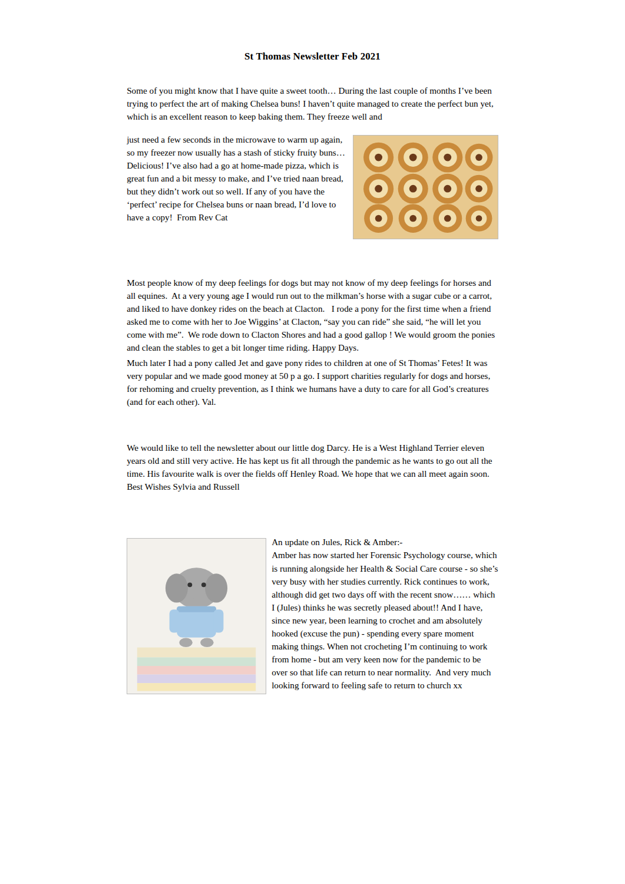St Thomas Newsletter Feb 2021
Some of you might know that I have quite a sweet tooth… During the last couple of months I’ve been trying to perfect the art of making Chelsea buns! I haven’t quite managed to create the perfect bun yet, which is an excellent reason to keep baking them. They freeze well and
just need a few seconds in the microwave to warm up again, so my freezer now usually has a stash of sticky fruity buns… Delicious! I’ve also had a go at home-made pizza, which is great fun and a bit messy to make, and I’ve tried naan bread, but they didn’t work out so well. If any of you have the ‘perfect’ recipe for Chelsea buns or naan bread, I’d love to have a copy! From Rev Cat
Most people know of my deep feelings for dogs but may not know of my deep feelings for horses and all equines. At a very young age I would run out to the milkman’s horse with a sugar cube or a carrot, and liked to have donkey rides on the beach at Clacton. I rode a pony for the first time when a friend asked me to come with her to Joe Wiggins’ at Clacton, “say you can ride” she said, “he will let you come with me”. We rode down to Clacton Shores and had a good gallop ! We would groom the ponies and clean the stables to get a bit longer time riding. Happy Days.
Much later I had a pony called Jet and gave pony rides to children at one of St Thomas’ Fetes! It was very popular and we made good money at 50 p a go. I support charities regularly for dogs and horses, for rehoming and cruelty prevention, as I think we humans have a duty to care for all God’s creatures (and for each other). Val.
We would like to tell the newsletter about our little dog Darcy. He is a West Highland Terrier eleven years old and still very active. He has kept us fit all through the pandemic as he wants to go out all the time. His favourite walk is over the fields off Henley Road. We hope that we can all meet again soon. Best Wishes Sylvia and Russell
An update on Jules, Rick & Amber:-
Amber has now started her Forensic Psychology course, which is running alongside her Health & Social Care course - so she’s very busy with her studies currently. Rick continues to work, although did get two days off with the recent snow…… which I (Jules) thinks he was secretly pleased about!! And I have, since new year, been learning to crochet and am absolutely hooked (excuse the pun) - spending every spare moment making things. When not crocheting I’m continuing to work from home - but am very keen now for the pandemic to be over so that life can return to near normality. And very much looking forward to feeling safe to return to church xx